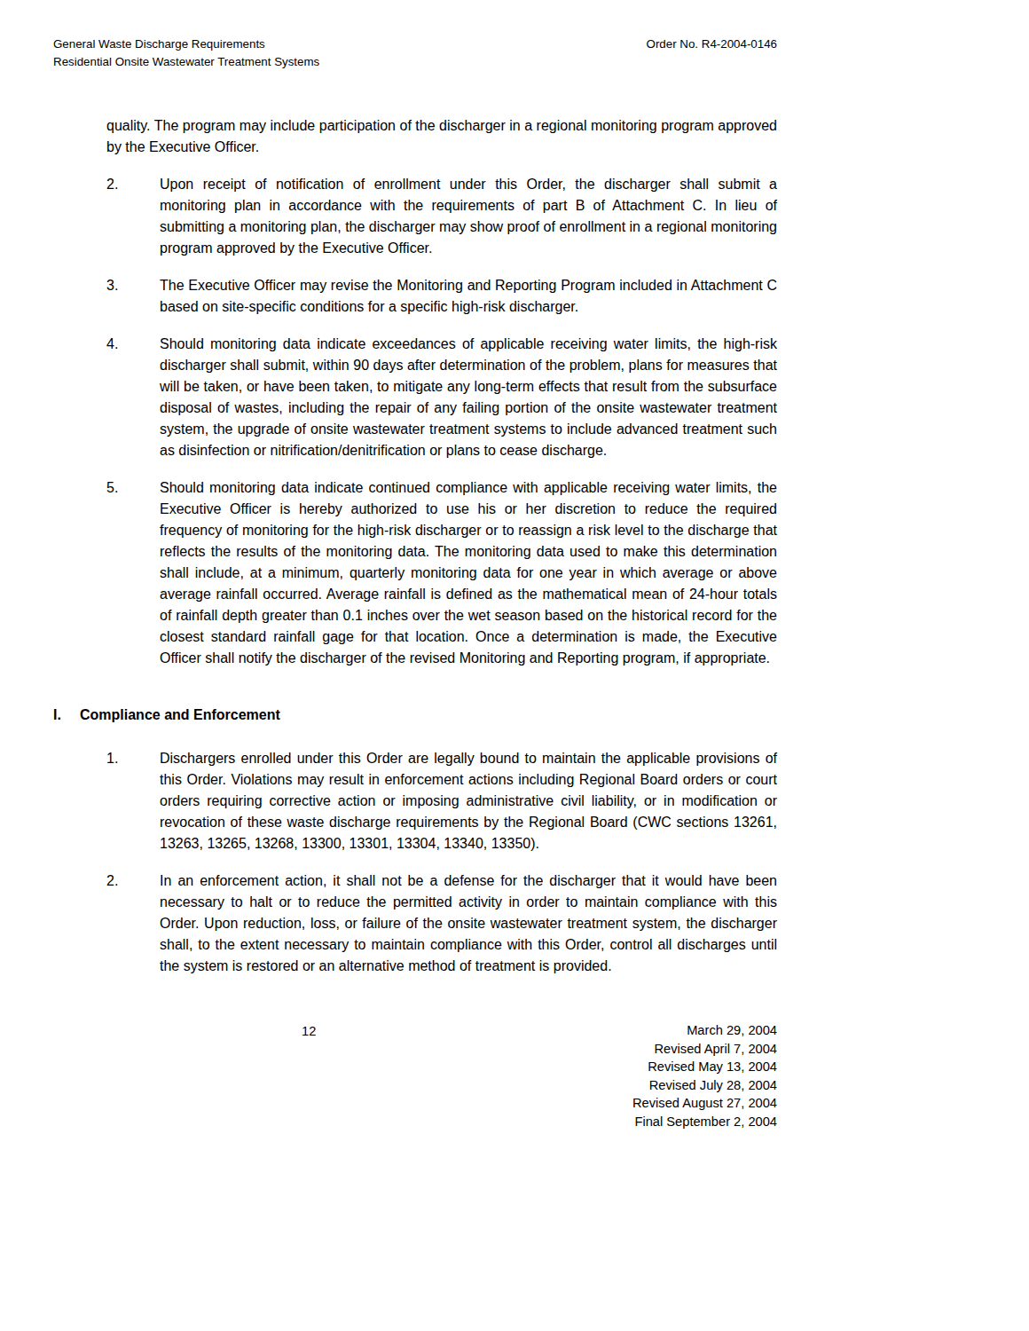General Waste Discharge Requirements
Order No. R4-2004-0146
Residential Onsite Wastewater Treatment Systems
quality. The program may include participation of the discharger in a regional monitoring program approved by the Executive Officer.
2.
Upon receipt of notification of enrollment under this Order, the discharger shall submit a monitoring plan in accordance with the requirements of part B of Attachment C. In lieu of submitting a monitoring plan, the discharger may show proof of enrollment in a regional monitoring program approved by the Executive Officer.
3.
The Executive Officer may revise the Monitoring and Reporting Program included in Attachment C based on site-specific conditions for a specific high-risk discharger.
4.
Should monitoring data indicate exceedances of applicable receiving water limits, the high-risk discharger shall submit, within 90 days after determination of the problem, plans for measures that will be taken, or have been taken, to mitigate any long-term effects that result from the subsurface disposal of wastes, including the repair of any failing portion of the onsite wastewater treatment system, the upgrade of onsite wastewater treatment systems to include advanced treatment such as disinfection or nitrification/denitrification or plans to cease discharge.
5.
Should monitoring data indicate continued compliance with applicable receiving water limits, the Executive Officer is hereby authorized to use his or her discretion to reduce the required frequency of monitoring for the high-risk discharger or to reassign a risk level to the discharge that reflects the results of the monitoring data. The monitoring data used to make this determination shall include, at a minimum, quarterly monitoring data for one year in which average or above average rainfall occurred. Average rainfall is defined as the mathematical mean of 24-hour totals of rainfall depth greater than 0.1 inches over the wet season based on the historical record for the closest standard rainfall gage for that location. Once a determination is made, the Executive Officer shall notify the discharger of the revised Monitoring and Reporting program, if appropriate.
I.
Compliance and Enforcement
1.
Dischargers enrolled under this Order are legally bound to maintain the applicable provisions of this Order. Violations may result in enforcement actions including Regional Board orders or court orders requiring corrective action or imposing administrative civil liability, or in modification or revocation of these waste discharge requirements by the Regional Board (CWC sections 13261, 13263, 13265, 13268, 13300, 13301, 13304, 13340, 13350).
2.
In an enforcement action, it shall not be a defense for the discharger that it would have been necessary to halt or to reduce the permitted activity in order to maintain compliance with this Order. Upon reduction, loss, or failure of the onsite wastewater treatment system, the discharger shall, to the extent necessary to maintain compliance with this Order, control all discharges until the system is restored or an alternative method of treatment is provided.
12
March 29, 2004
Revised April 7, 2004
Revised May 13, 2004
Revised July 28, 2004
Revised August 27, 2004
Final September 2, 2004